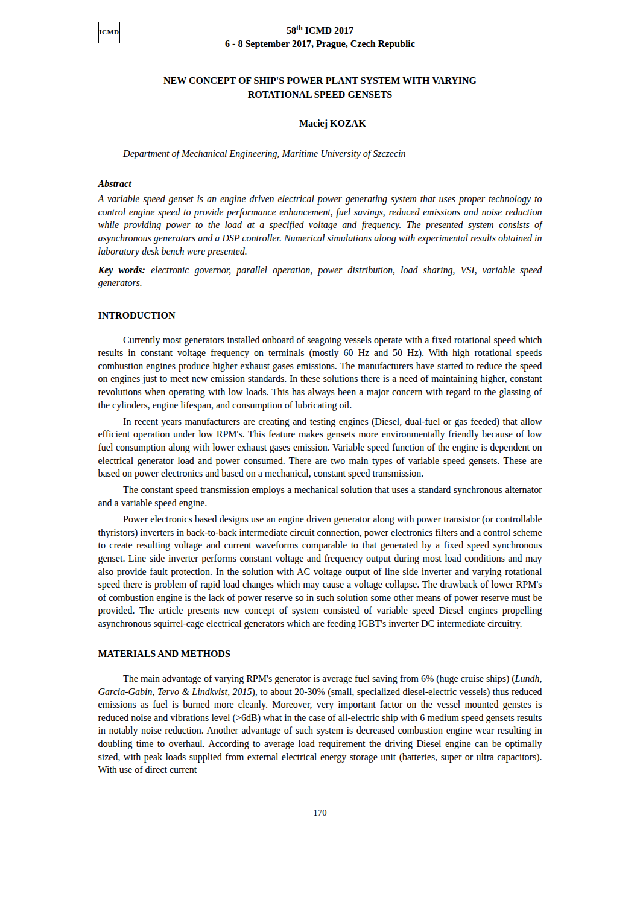ICMD
58th ICMD 2017 6 - 8 September 2017, Prague, Czech Republic
New Concept of Ship's Power Plant System with Varying
Rotational Speed Gensets
Maciej KOZAK
Department of Mechanical Engineering, Maritime University of Szczecin
Abstract
A variable speed genset is an engine driven electrical power generating system that uses proper technology to control engine speed to provide performance enhancement, fuel savings, reduced emissions and noise reduction while providing power to the load at a specified voltage and frequency. The presented system consists of asynchronous generators and a DSP controller. Numerical simulations along with experimental results obtained in laboratory desk bench were presented.
Key words: electronic governor, parallel operation, power distribution, load sharing, VSI, variable speed generators.
Introduction
Currently most generators installed onboard of seagoing vessels operate with a fixed rotational speed which results in constant voltage frequency on terminals (mostly 60 Hz and 50 Hz). With high rotational speeds combustion engines produce higher exhaust gases emissions. The manufacturers have started to reduce the speed on engines just to meet new emission standards. In these solutions there is a need of maintaining higher, constant revolutions when operating with low loads. This has always been a major concern with regard to the glassing of the cylinders, engine lifespan, and consumption of lubricating oil.
In recent years manufacturers are creating and testing engines (Diesel, dual-fuel or gas feeded) that allow efficient operation under low RPM's. This feature makes gensets more environmentally friendly because of low fuel consumption along with lower exhaust gases emission. Variable speed function of the engine is dependent on electrical generator load and power consumed. There are two main types of variable speed gensets. These are based on power electronics and based on a mechanical, constant speed transmission.
The constant speed transmission employs a mechanical solution that uses a standard synchronous alternator and a variable speed engine.
Power electronics based designs use an engine driven generator along with power transistor (or controllable thyristors) inverters in back-to-back intermediate circuit connection, power electronics filters and a control scheme to create resulting voltage and current waveforms comparable to that generated by a fixed speed synchronous genset. Line side inverter performs constant voltage and frequency output during most load conditions and may also provide fault protection. In the solution with AC voltage output of line side inverter and varying rotational speed there is problem of rapid load changes which may cause a voltage collapse. The drawback of lower RPM's of combustion engine is the lack of power reserve so in such solution some other means of power reserve must be provided. The article presents new concept of system consisted of variable speed Diesel engines propelling asynchronous squirrel-cage electrical generators which are feeding IGBT's inverter DC intermediate circuitry.
Materials and Methods
The main advantage of varying RPM's generator is average fuel saving from 6% (huge cruise ships) (Lundh, Garcia-Gabin, Tervo & Lindkvist, 2015), to about 20-30% (small, specialized diesel-electric vessels) thus reduced emissions as fuel is burned more cleanly. Moreover, very important factor on the vessel mounted genstes is reduced noise and vibrations level (>6dB) what in the case of all-electric ship with 6 medium speed gensets results in notably noise reduction. Another advantage of such system is decreased combustion engine wear resulting in doubling time to overhaul. According to average load requirement the driving Diesel engine can be optimally sized, with peak loads supplied from external electrical energy storage unit (batteries, super or ultra capacitors). With use of direct current
170